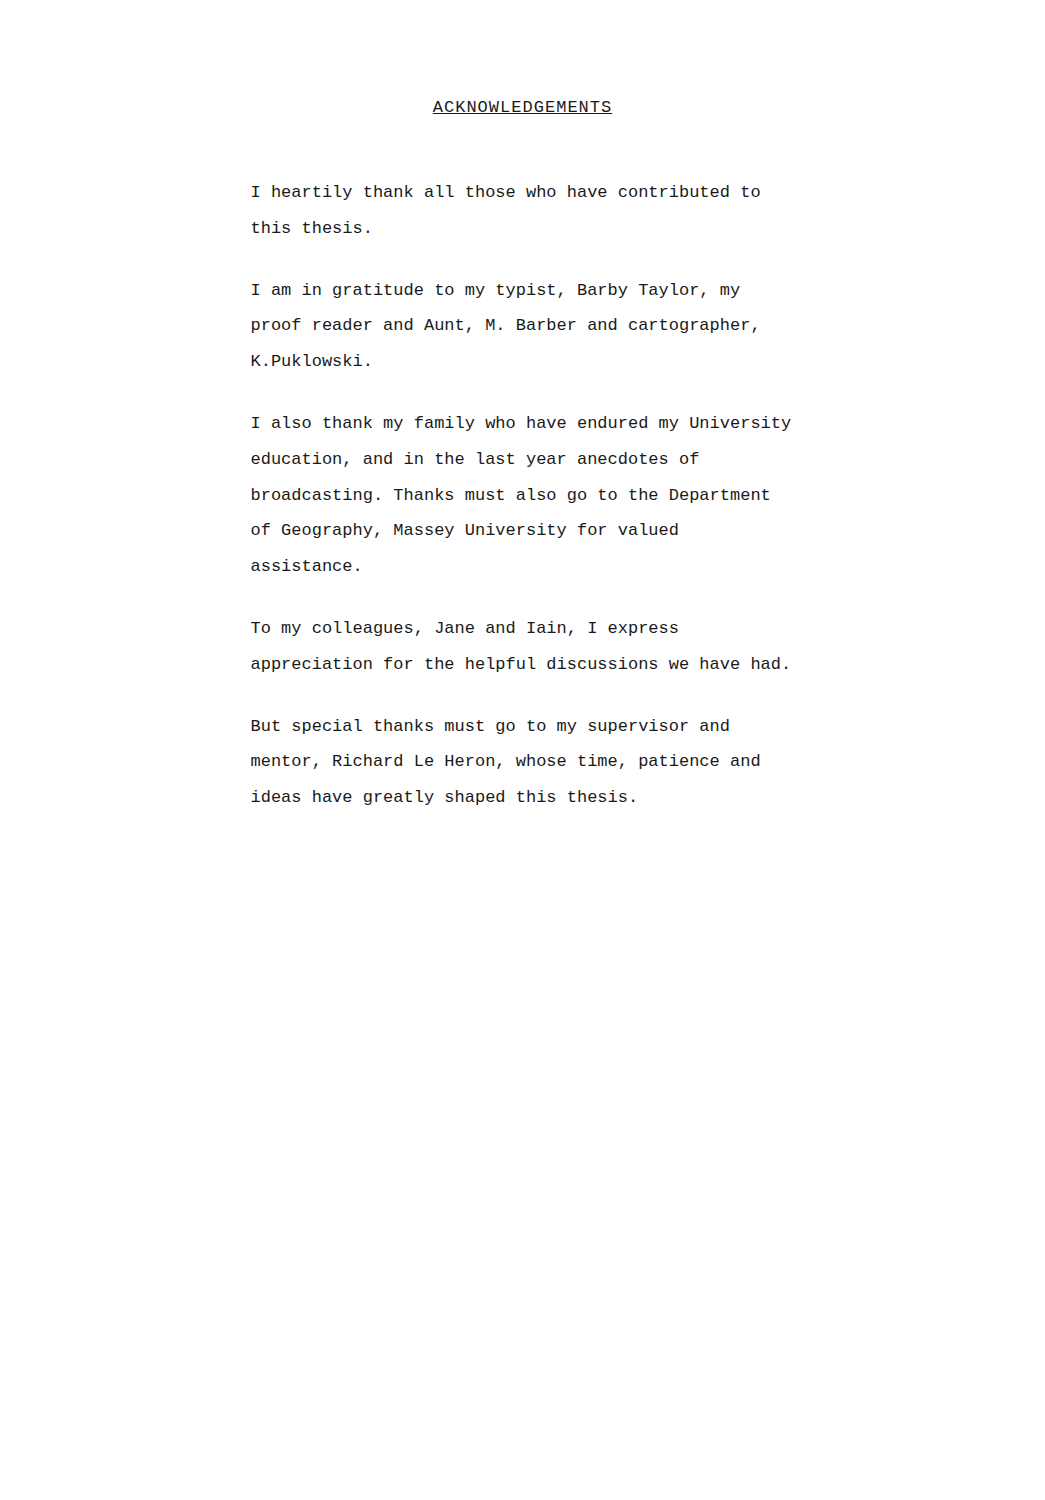ACKNOWLEDGEMENTS
I heartily thank all those who have contributed to this thesis.
I am in gratitude to my typist, Barby Taylor, my proof reader and Aunt, M. Barber and cartographer, K.Puklowski.
I also thank my family who have endured my University education, and in the last year anecdotes of broadcasting. Thanks must also go to the Department of Geography, Massey University for valued assistance.
To my colleagues, Jane and Iain, I express appreciation for the helpful discussions we have had.
But special thanks must go to my supervisor and mentor, Richard Le Heron, whose time, patience and ideas have greatly shaped this thesis.